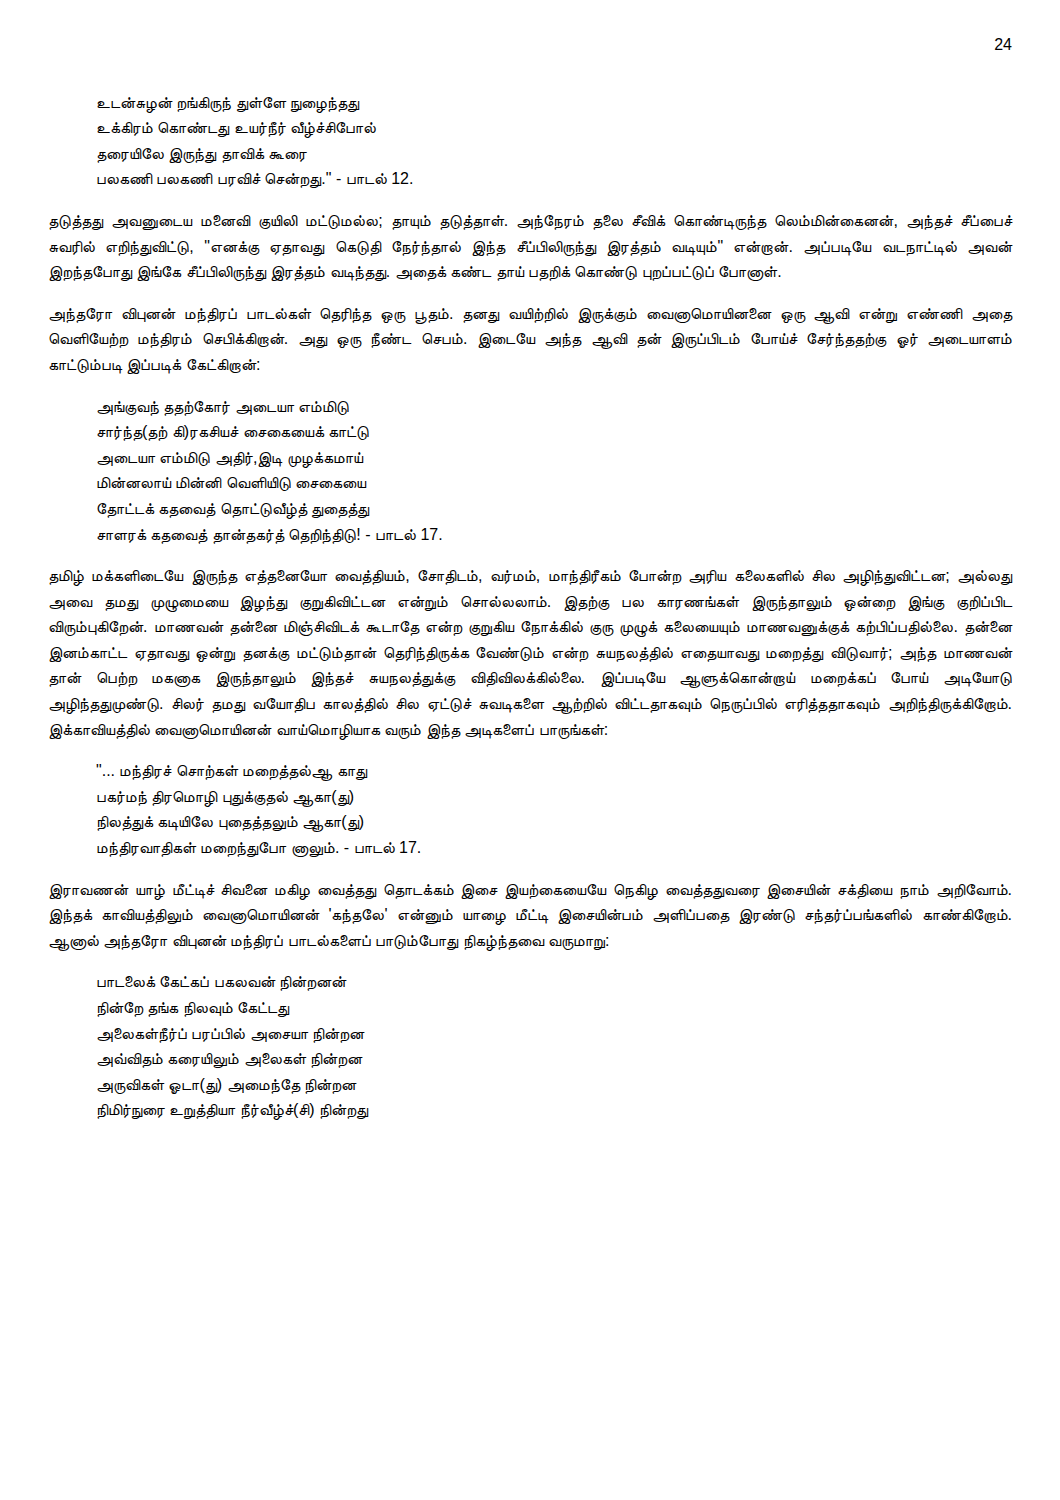24
உடன்சுழன் றங்கிருந் துள்ளே நுழைந்தது
உக்கிரம் கொண்டது உயர்நீர் வீழ்ச்சிபோல்
தரையிலே இருந்து தாவிக் கூரை
பலகணி பலகணி பரவிச் சென்றது." - பாடல் 12.
தடுத்தது அவனுடைய மனைவி குயிலி மட்டுமல்ல; தாயும் தடுத்தாள். அந்நேரம் தலை சீவிக் கொண்டிருந்த லெம்மின்கைனன், அந்தச் சீப்பைச் சுவரில் எறிந்துவிட்டு, "எனக்கு ஏதாவது கெடுதி நேர்ந்தால் இந்த சீப்பிலிருந்து இரத்தம் வடியும்" என்றான். அப்படியே வடநாட்டில் அவன் இறந்தபோது இங்கே சீப்பிலிருந்து இரத்தம் வடிந்தது. அதைக் கண்ட தாய் பதறிக் கொண்டு புறப்பட்டுப் போனாள்.
அந்தரோ விபுனன் மந்திரப் பாடல்கள் தெரிந்த ஒரு பூதம். தனது வயிற்றில் இருக்கும் வைனாமொயினனை ஒரு ஆவி என்று எண்ணி அதை வெளியேற்ற மந்திரம் செபிக்கிறான். அது ஒரு நீண்ட செபம். இடையே அந்த ஆவி தன் இருப்பிடம் போய்ச் சேர்ந்ததற்கு ஓர் அடையாளம் காட்டும்படி இப்படிக் கேட்கிறான்:
அங்குவந் ததற்கோர் அடையா எம்மிடு
சார்ந்த(தற் கி)ரகசியச் சைகையைக் காட்டு
அடையா எம்மிடு அதிர்,இடி முழக்கமாய்
மின்னலாய் மின்னி வெளியிடு சைகையை
தோட்டக் கதவைத் தொட்டுவீழ்த் துதைத்து
சாளரக் கதவைத் தான்தகர்த் தெறிந்திடு! - பாடல் 17.
தமிழ் மக்களிடையே இருந்த எத்தனையோ வைத்தியம், சோதிடம், வர்மம், மாந்திரீகம் போன்ற அரிய கலைகளில் சில அழிந்துவிட்டன; அல்லது அவை தமது முழுமையை இழந்து குறுகிவிட்டன என்றும் சொல்லலாம். இதற்கு பல காரணங்கள் இருந்தாலும் ஒன்றை இங்கு குறிப்பிட விரும்புகிறேன். மாணவன் தன்னை மிஞ்சிவிடக் கூடாதே என்ற குறுகிய நோக்கில் குரு முழுக் கலையையும் மாணவனுக்குக் கற்பிப்பதில்லை. தன்னை இனம்காட்ட ஏதாவது ஒன்று தனக்கு மட்டும்தான் தெரிந்திருக்க வேண்டும் என்ற சுயநலத்தில் எதையாவது மறைத்து விடுவார்; அந்த மாணவன் தான் பெற்ற மகனாக இருந்தாலும் இந்தச் சுயநலத்துக்கு விதிவிலக்கில்லை. இப்படியே ஆளுக்கொன்றாய் மறைக்கப் போய் அடியோடு அழிந்ததுமுண்டு. சிலர் தமது வயோதிப காலத்தில் சில ஏட்டுச் சுவடிகளை ஆற்றில் விட்டதாகவும் நெருப்பில் எரித்ததாகவும் அறிந்திருக்கிறோம். இக்காவியத்தில் வைனாமொயினன் வாய்மொழியாக வரும் இந்த அடிகளைப் பாருங்கள்:
"... மந்திரச் சொற்கள் மறைத்தல்ஆ காது
பகர்மந் திரமொழி புதுக்குதல் ஆகா(து)
நிலத்துக் கடியிலே புதைத்தலும் ஆகா(து)
மந்திரவாதிகள் மறைந்துபோ னாலும். - பாடல் 17.
இராவணன் யாழ் மீட்டிச் சிவனை மகிழ வைத்தது தொடக்கம் இசை இயற்கையையே நெகிழ வைத்ததுவரை இசையின் சக்தியை நாம் அறிவோம். இந்தக் காவியத்திலும் வைனாமொயினன் 'கந்தலே' என்னும் யாழை மீட்டி இசையின்பம் அளிப்பதை இரண்டு சந்தர்ப்பங்களில் காண்கிறோம். ஆனால் அந்தரோ விபுனன் மந்திரப் பாடல்களைப் பாடும்போது நிகழ்ந்தவை வருமாறு:
பாடலைக் கேட்கப் பகலவன் நின்றனன்
நின்றே தங்க நிலவும் கேட்டது
அலைகள்நீர்ப் பரப்பில் அசையா நின்றன
அவ்விதம் கரையிலும் அலைகள் நின்றன
அருவிகள் ஓடா(து) அமைந்தே நின்றன
நிமிர்நுரை உறுத்தியா நீர்வீழ்ச்(சி) நின்றது